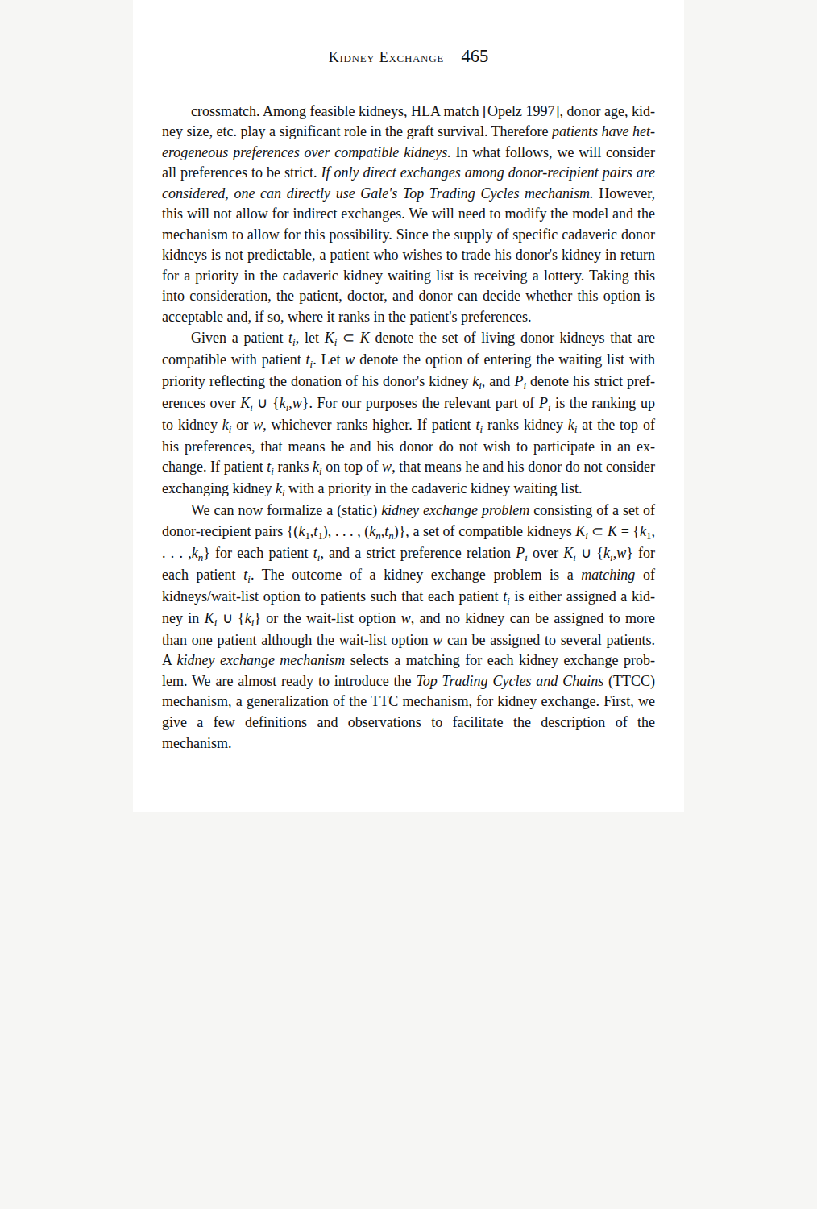Kidney Exchange 465
crossmatch. Among feasible kidneys, HLA match [Opelz 1997], donor age, kidney size, etc. play a significant role in the graft survival. Therefore patients have heterogeneous preferences over compatible kidneys. In what follows, we will consider all preferences to be strict. If only direct exchanges among donor-recipient pairs are considered, one can directly use Gale's Top Trading Cycles mechanism. However, this will not allow for indirect exchanges. We will need to modify the model and the mechanism to allow for this possibility. Since the supply of specific cadaveric donor kidneys is not predictable, a patient who wishes to trade his donor's kidney in return for a priority in the cadaveric kidney waiting list is receiving a lottery. Taking this into consideration, the patient, doctor, and donor can decide whether this option is acceptable and, if so, where it ranks in the patient's preferences.
Given a patient ti, let Ki ⊂ K denote the set of living donor kidneys that are compatible with patient ti. Let w denote the option of entering the waiting list with priority reflecting the donation of his donor's kidney ki, and Pi denote his strict preferences over Ki ∪ {ki,w}. For our purposes the relevant part of Pi is the ranking up to kidney ki or w, whichever ranks higher. If patient ti ranks kidney ki at the top of his preferences, that means he and his donor do not wish to participate in an exchange. If patient ti ranks ki on top of w, that means he and his donor do not consider exchanging kidney ki with a priority in the cadaveric kidney waiting list.
We can now formalize a (static) kidney exchange problem consisting of a set of donor-recipient pairs {(k1,t1), . . . , (kn,tn)}, a set of compatible kidneys Ki ⊂ K = {k1, . . . ,kn} for each patient ti, and a strict preference relation Pi over Ki ∪ {ki,w} for each patient ti. The outcome of a kidney exchange problem is a matching of kidneys/wait-list option to patients such that each patient ti is either assigned a kidney in Ki ∪ {ki} or the wait-list option w, and no kidney can be assigned to more than one patient although the wait-list option w can be assigned to several patients. A kidney exchange mechanism selects a matching for each kidney exchange problem. We are almost ready to introduce the Top Trading Cycles and Chains (TTCC) mechanism, a generalization of the TTC mechanism, for kidney exchange. First, we give a few definitions and observations to facilitate the description of the mechanism.